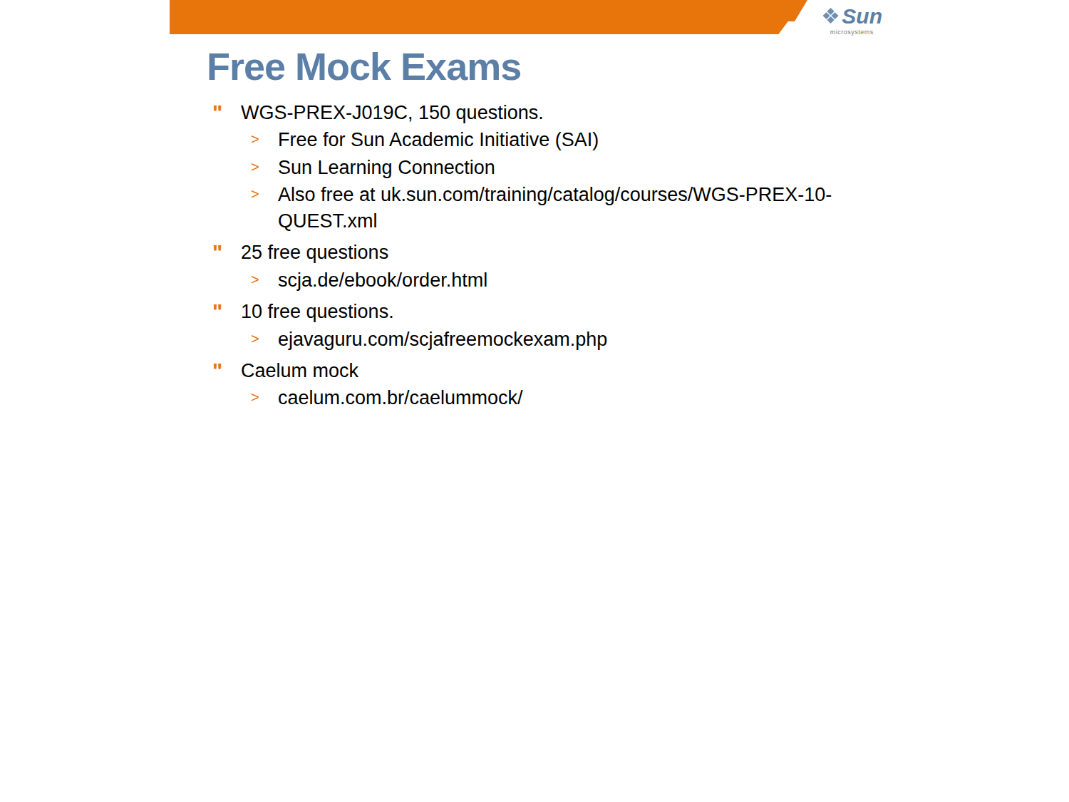❖ Sun
microsystems
Free Mock Exams
WGS-PREX-J019C, 150 questions.
Free for Sun Academic Initiative (SAI)
Sun Learning Connection
Also free at uk.sun.com/training/catalog/courses/WGS-PREX-10-QUEST.xml
25 free questions
scja.de/ebook/order.html
10 free questions.
ejavaguru.com/scjafreemockexam.php
Caelum mock
caelum.com.br/caelummock/